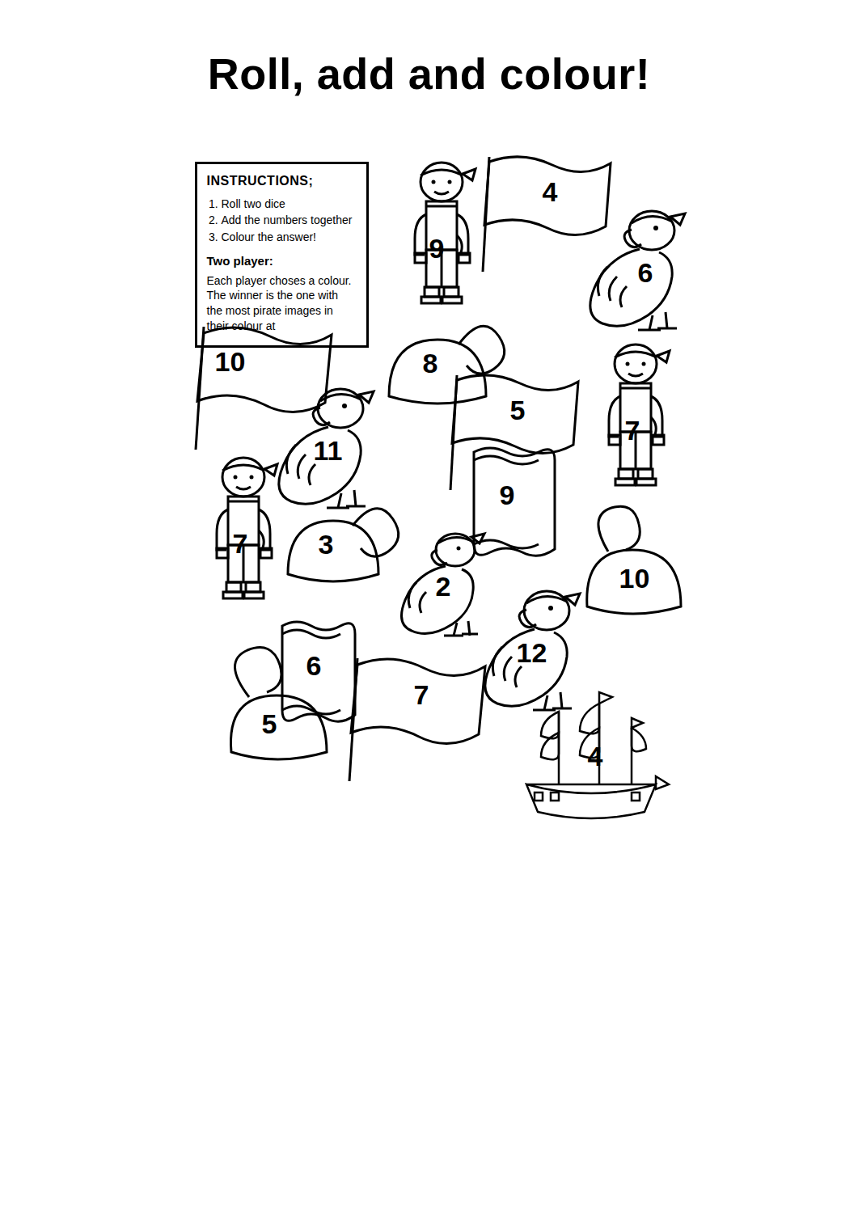Roll, add and colour!
INSTRUCTIONS;
Roll two dice
Add the numbers together
Colour the answer!
Two player:
Each player choses a colour. The winner is the one with the most pirate images in their colour at
9
4
6
10
8
7
11
5
7
3
9
10
2
12
6
5
7
4